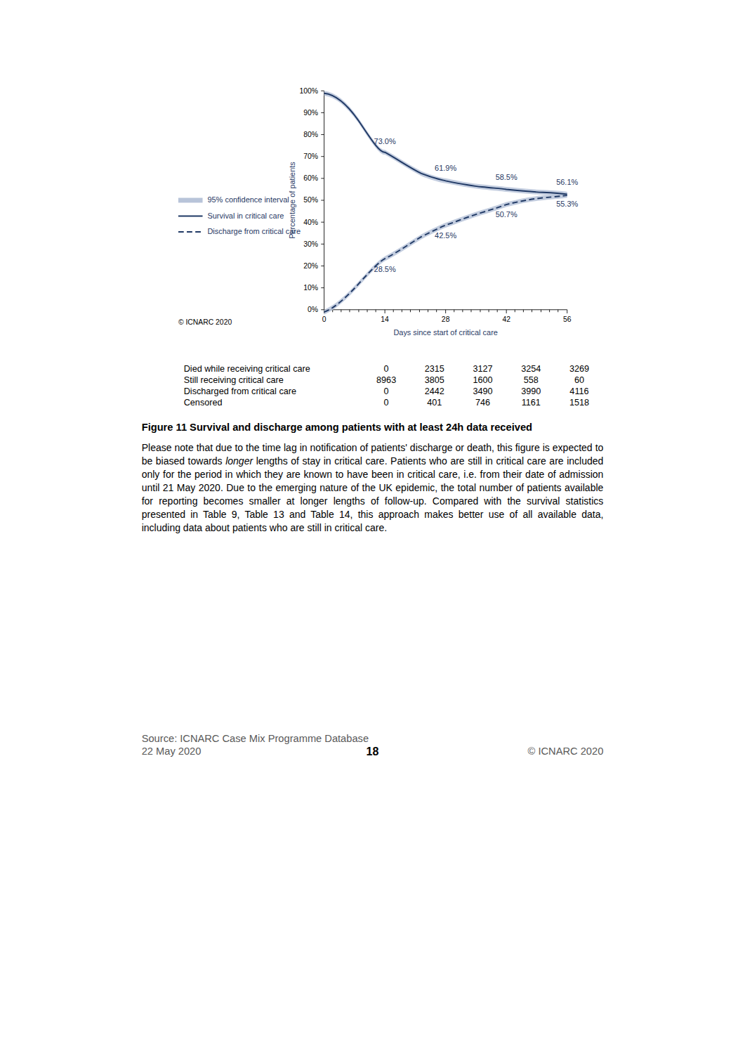100% 90% 80% 70% 60% 50% 40% 30% 20% 10% 0% Percentage of patients 0 14 28 42 56 Days since start of critical care 73.0% 61.9% 58.5% 56.1% 28.5% 42.5% 50.7% 55.3% 95% confidence interval Survival in critical care Discharge from critical care © ICNARC 2020
| Died while receiving critical care | 0 | 2315 | 3127 | 3254 | 3269 |
| Still receiving critical care | 8963 | 3805 | 1600 | 558 | 60 |
| Discharged from critical care | 0 | 2442 | 3490 | 3990 | 4116 |
| Censored | 0 | 401 | 746 | 1161 | 1518 |
Figure 11 Survival and discharge among patients with at least 24h data received
Please note that due to the time lag in notification of patients' discharge or death, this figure is expected to be biased towards longer lengths of stay in critical care. Patients who are still in critical care are included only for the period in which they are known to have been in critical care, i.e. from their date of admission until 21 May 2020. Due to the emerging nature of the UK epidemic, the total number of patients available for reporting becomes smaller at longer lengths of follow-up. Compared with the survival statistics presented in Table 9, Table 13 and Table 14, this approach makes better use of all available data, including data about patients who are still in critical care.
Source: ICNARC Case Mix Programme Database
22 May 2020
18
© ICNARC 2020